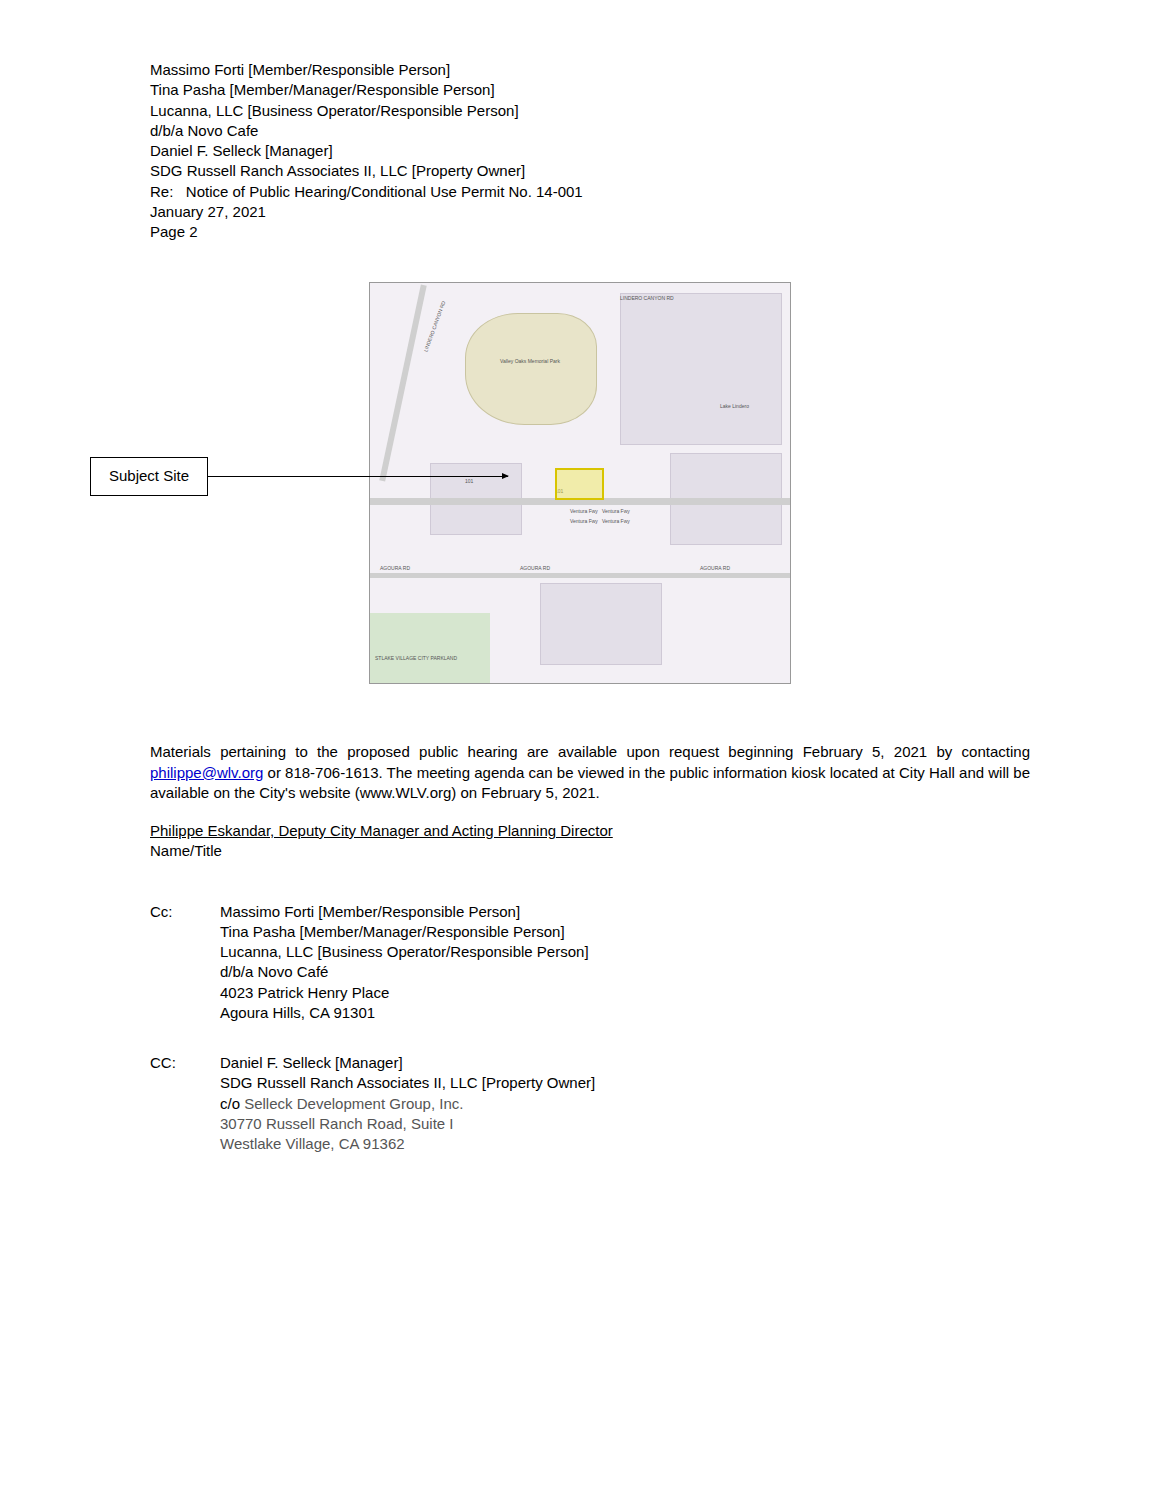Massimo Forti [Member/Responsible Person]
Tina Pasha [Member/Manager/Responsible Person]
Lucanna, LLC [Business Operator/Responsible Person]
d/b/a Novo Cafe
Daniel F. Selleck [Manager]
SDG Russell Ranch Associates II, LLC [Property Owner]
Re: Notice of Public Hearing/Conditional Use Permit No. 14-001
January 27, 2021
Page 2
Valley Oaks Memorial Park
STLAKE VILLAGE CITY PARKLAND
LINDERO CANYON RD
LINDERO CANYON RD
Ventura Fwy Ventura Fwy
Ventura Fwy Ventura Fwy
AGOURA RD
AGOURA RD
AGOURA RD
Lake Lindero
101
101
Subject Site
Materials pertaining to the proposed public hearing are available upon request beginning February 5, 2021 by contacting philippe@wlv.org or 818-706-1613. The meeting agenda can be viewed in the public information kiosk located at City Hall and will be available on the City's website (www.WLV.org) on February 5, 2021.
Philippe Eskandar, Deputy City Manager and Acting Planning Director
Name/Title
Cc:
Massimo Forti [Member/Responsible Person]
Tina Pasha [Member/Manager/Responsible Person]
Lucanna, LLC [Business Operator/Responsible Person]
d/b/a Novo Café
4023 Patrick Henry Place
Agoura Hills, CA 91301
CC:
Daniel F. Selleck [Manager]
SDG Russell Ranch Associates II, LLC [Property Owner]
c/o Selleck Development Group, Inc.
30770 Russell Ranch Road, Suite I
Westlake Village, CA 91362